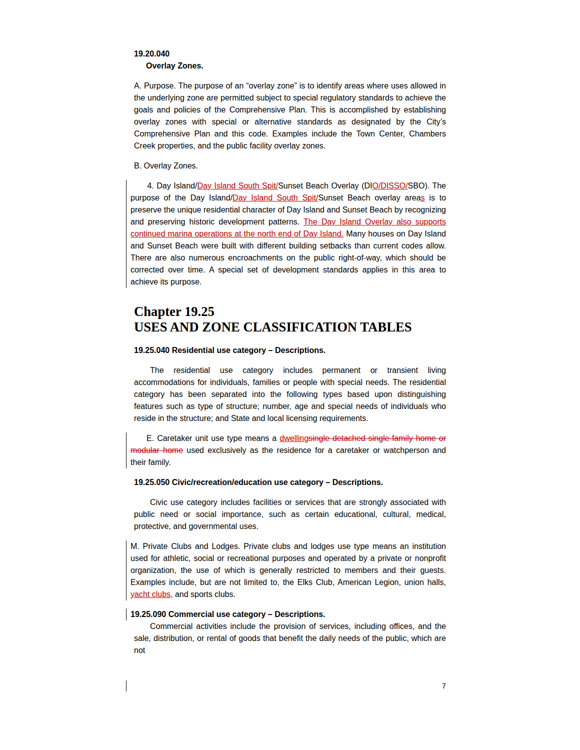19.20.040
Overlay Zones.
A. Purpose. The purpose of an “overlay zone” is to identify areas where uses allowed in the underlying zone are permitted subject to special regulatory standards to achieve the goals and policies of the Comprehensive Plan. This is accomplished by establishing overlay zones with special or alternative standards as designated by the City’s Comprehensive Plan and this code. Examples include the Town Center, Chambers Creek properties, and the public facility overlay zones.
B. Overlay Zones.
4. Day Island/Day Island South Spit/Sunset Beach Overlay (DIO/DISSO/SBO). The purpose of the Day Island/Day Island South Spit/Sunset Beach overlay areas is to preserve the unique residential character of Day Island and Sunset Beach by recognizing and preserving historic development patterns. The Day Island Overlay also supports continued marina operations at the north end of Day Island. Many houses on Day Island and Sunset Beach were built with different building setbacks than current codes allow. There are also numerous encroachments on the public right-of-way, which should be corrected over time. A special set of development standards applies in this area to achieve its purpose.
Chapter 19.25 USES AND ZONE CLASSIFICATION TABLES
19.25.040 Residential use category – Descriptions.
The residential use category includes permanent or transient living accommodations for individuals, families or people with special needs. The residential category has been separated into the following types based upon distinguishing features such as type of structure; number, age and special needs of individuals who reside in the structure; and State and local licensing requirements.
E. Caretaker unit use type means a dwellingsingle detached single-family home or modular home used exclusively as the residence for a caretaker or watchperson and their family.
19.25.050 Civic/recreation/education use category – Descriptions.
Civic use category includes facilities or services that are strongly associated with public need or social importance, such as certain educational, cultural, medical, protective, and governmental uses.
M. Private Clubs and Lodges. Private clubs and lodges use type means an institution used for athletic, social or recreational purposes and operated by a private or nonprofit organization, the use of which is generally restricted to members and their guests. Examples include, but are not limited to, the Elks Club, American Legion, union halls, yacht clubs, and sports clubs.
19.25.090 Commercial use category – Descriptions.
Commercial activities include the provision of services, including offices, and the sale, distribution, or rental of goods that benefit the daily needs of the public, which are not
7